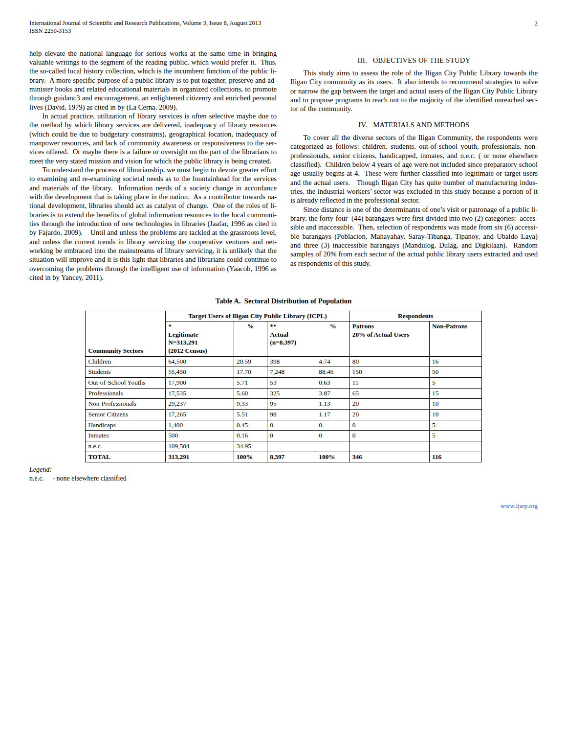International Journal of Scientific and Research Publications, Volume 3, Issue 8, August 2013
ISSN 2250-3153
2
help elevate the national language for serious works at the same time in bringing valuable writings to the segment of the reading public, which would prefer it. Thus, the so-called local history collection, which is the incumbent function of the public library. A more specific purpose of a public library is to put together, preserve and administer books and related educational materials in organized collections, to promote through guidanc3 and encouragement, an enlightened citizenry and enriched personal lives (David, 1979) as cited in by (La Cerna, 2009).
In actual practice, utilization of library services is often selective maybe due to the method by which library services are delivered, inadequacy of library resources (which could be due to budgetary constraints), geographical location, inadequacy of manpower resources, and lack of community awareness or responsiveness to the services offered. Or maybe there is a failure or oversight on the part of the librarians to meet the very stated mission and vision for which the public library is being created.
To understand the process of librarianship, we must begin to devote greater effort to examining and re-examining societal needs as to the fountainhead for the services and materials of the library. Information needs of a society change in accordance with the development that is taking place in the nation. As a contributor towards national development, libraries should act as catalyst of change. One of the roles of libraries is to extend the benefits of global information resources to the local communities through the introduction of new technologies in libraries (Jaafar, 1996 as cited in by Fajardo, 2009). Until and unless the problems are tackled at the grassroots level, and unless the current trends in library servicing the cooperative ventures and networking be embraced into the mainstreams of library servicing, it is unlikely that the situation will improve and it is this light that libraries and librarians could continue to overcoming the problems through the intelligent use of information (Yaacob, 1996 as cited in by Yancey, 2011).
III. Objectives of the Study
This study aims to assess the role of the Iligan City Public Library towards the Iligan City community as its users. It also intends to recommend strategies to solve or narrow the gap between the target and actual users of the Iligan City Public Library and to propose programs to reach out to the majority of the identified unreached sector of the community.
IV. Materials and Methods
To cover all the diverse sectors of the Iligan Community, the respondents were categorized as follows: children, students, out-of-school youth, professionals, non-professionals, senior citizens, handicapped, inmates, and n.e.c. ( or none elsewhere classified). Children below 4 years of age were not included since preparatory school age usually begins at 4. These were further classified into legitimate or target users and the actual users. Though Iligan City has quite number of manufacturing industries, the industrial workers’ sector was excluded in this study because a portion of it is already reflected in the professional sector.
Since distance is one of the determinants of one’s visit or patronage of a public library, the forty-four (44) barangays were first divided into two (2) categories: accessible and inaccessible. Then, selection of respondents was made from six (6) accessible barangays (Poblacion, Mahayahay, Saray-Tibanga, Tipanoy, and Ubaldo Laya) and three (3) inaccessible barangays (Mandulog, Dulag, and Digkilaan). Random samples of 20% from each sector of the actual public library users extracted and used as respondents of this study.
Table A. Sectoral Distribution of Population
| Community Sectors | Target Users of Iligan City Public Library (ICPL) | Respondents |
| --- | --- | --- |
| * Legitimate N=313,291 (2012 Census) | % | ** Actual (n=8,397) | % | Patrons 20% of Actual Users | Non-Patrons |
| Children | 64,500 | 20.59 | 398 | 4.74 | 80 | 16 |
| Students | 55,450 | 17.70 | 7,248 | 88.46 | 150 | 50 |
| Out-of-School Youths | 17,900 | 5.71 | 53 | 0.63 | 11 | 5 |
| Professionals | 17,535 | 5.60 | 325 | 3.87 | 65 | 15 |
| Non-Professionals | 29,237 | 9.33 | 95 | 1.13 | 20 | 10 |
| Senior Citizens | 17,265 | 5.51 | 98 | 1.17 | 20 | 10 |
| Handicaps | 1,400 | 0.45 | 0 | 0 | 0 | 5 |
| Inmates | 500 | 0.16 | 0 | 0 | 0 | 5 |
| n.e.c. | 109,504 | 34.95 | | | | |
| TOTAL | 313,291 | 100% | 8,397 | 100% | 346 | 116 |
Legend:
n.e.c. - none elsewhere classified
www.ijsrp.org